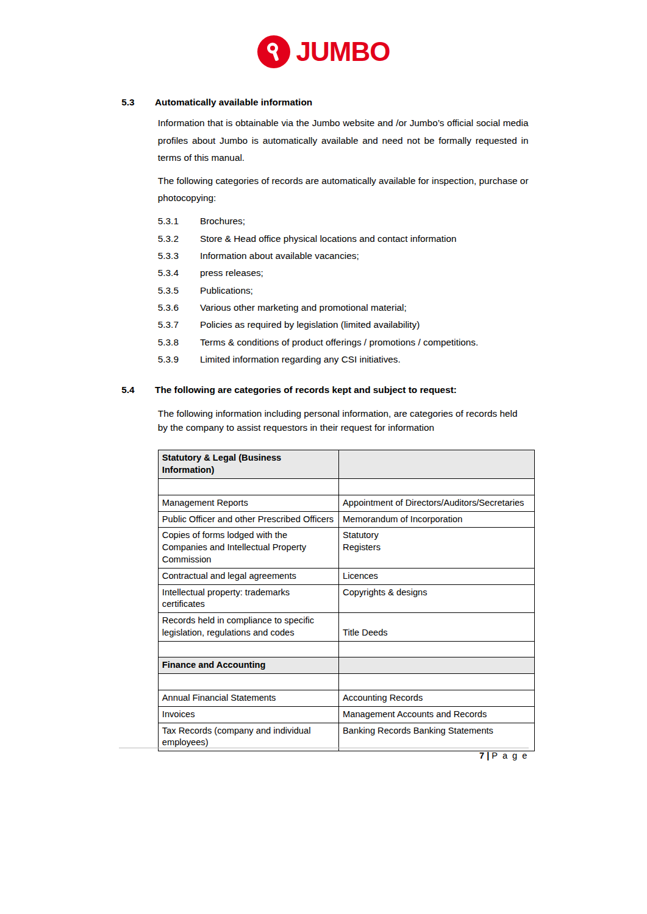JUMBO
5.3
Automatically available information
Information that is obtainable via the Jumbo website and /or Jumbo’s official social media profiles about Jumbo is automatically available and need not be formally requested in terms of this manual.
The following categories of records are automatically available for inspection, purchase or photocopying:
5.3.1
Brochures;
5.3.2
Store & Head office physical locations and contact information
5.3.3
Information about available vacancies;
5.3.4
press releases;
5.3.5
Publications;
5.3.6
Various other marketing and promotional material;
5.3.7
Policies as required by legislation (limited availability)
5.3.8
Terms & conditions of product offerings / promotions / competitions.
5.3.9
Limited information regarding any CSI initiatives.
5.4
The following are categories of records kept and subject to request:
The following information including personal information, are categories of records held by the company to assist requestors in their request for information
| Statutory & Legal (Business Information) | |
| Management Reports | Appointment of Directors/Auditors/Secretaries |
| Public Officer and other Prescribed Officers | Memorandum of Incorporation |
| Copies of forms lodged with the Companies and Intellectual Property Commission | Statutory Registers |
| Contractual and legal agreements | Licences |
| Intellectual property: trademarks certificates | Copyrights & designs |
| Records held in compliance to specific legislation, regulations and codes | Title Deeds |
| Finance and Accounting | |
| Annual Financial Statements | Accounting Records |
| Invoices | Management Accounts and Records |
| Tax Records (company and individual employees) | Banking Records Banking Statements |
7 | P a g e